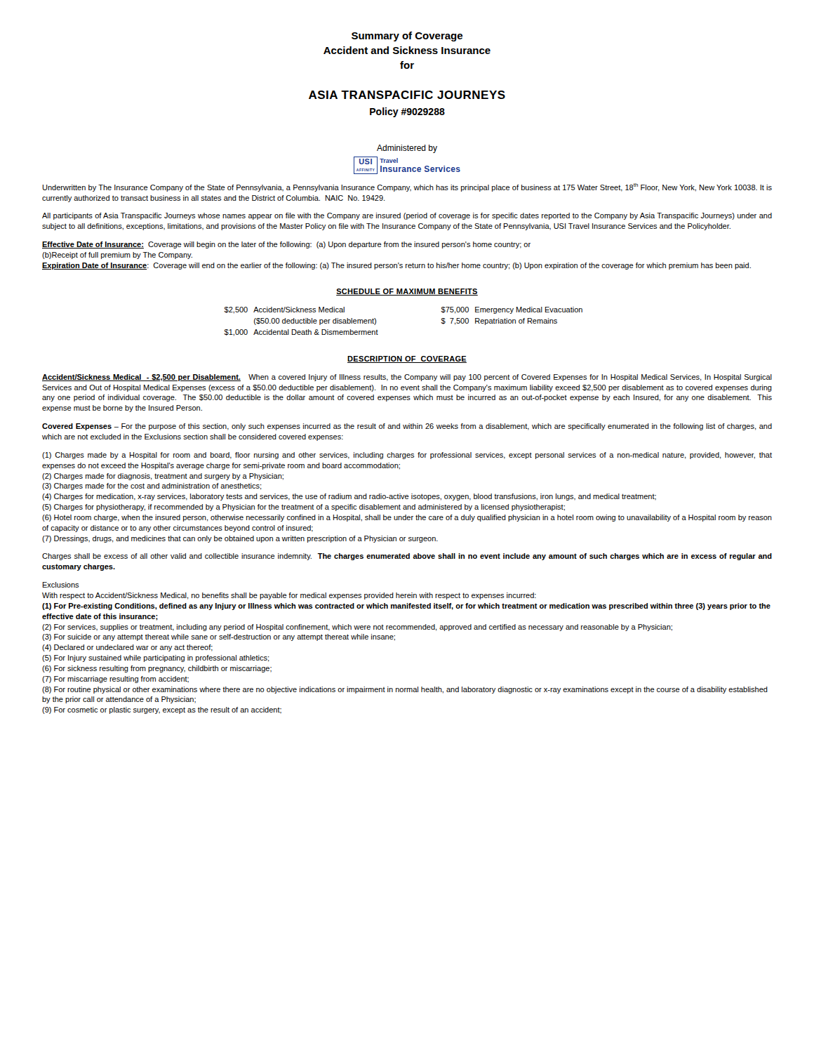Summary of Coverage
Accident and Sickness Insurance
for
ASIA TRANSPACIFIC JOURNEYS
Policy #9029288
Administered by
USI
AFFINITY Travel
Insurance Services
Underwritten by The Insurance Company of the State of Pennsylvania, a Pennsylvania Insurance Company, which has its principal place of business at 175 Water Street, 18th Floor, New York, New York 10038. It is currently authorized to transact business in all states and the District of Columbia. NAIC No. 19429.
All participants of Asia Transpacific Journeys whose names appear on file with the Company are insured (period of coverage is for specific dates reported to the Company by Asia Transpacific Journeys) under and subject to all definitions, exceptions, limitations, and provisions of the Master Policy on file with The Insurance Company of the State of Pennsylvania, USI Travel Insurance Services and the Policyholder.
Effective Date of Insurance: Coverage will begin on the later of the following: (a) Upon departure from the insured person's home country; or
(b)Receipt of full premium by The Company.
Expiration Date of Insurance: Coverage will end on the earlier of the following: (a) The insured person's return to his/her home country; (b) Upon expiration of the coverage for which premium has been paid.
SCHEDULE OF MAXIMUM BENEFITS
| $2,500 | Accident/Sickness Medical | | $75,000 | Emergency Medical Evacuation |
| | ($50.00 deductible per disablement) | | $ 7,500 | Repatriation of Remains |
| $1,000 | Accidental Death & Dismemberment | | | |
DESCRIPTION OF COVERAGE
Accident/Sickness Medical - $2,500 per Disablement. When a covered Injury of Illness results, the Company will pay 100 percent of Covered Expenses for In Hospital Medical Services, In Hospital Surgical Services and Out of Hospital Medical Expenses (excess of a $50.00 deductible per disablement). In no event shall the Company's maximum liability exceed $2,500 per disablement as to covered expenses during any one period of individual coverage. The $50.00 deductible is the dollar amount of covered expenses which must be incurred as an out-of-pocket expense by each Insured, for any one disablement. This expense must be borne by the Insured Person.
Covered Expenses – For the purpose of this section, only such expenses incurred as the result of and within 26 weeks from a disablement, which are specifically enumerated in the following list of charges, and which are not excluded in the Exclusions section shall be considered covered expenses:
(1) Charges made by a Hospital for room and board, floor nursing and other services, including charges for professional services, except personal services of a non-medical nature, provided, however, that expenses do not exceed the Hospital's average charge for semi-private room and board accommodation;
(2) Charges made for diagnosis, treatment and surgery by a Physician;
(3) Charges made for the cost and administration of anesthetics;
(4) Charges for medication, x-ray services, laboratory tests and services, the use of radium and radio-active isotopes, oxygen, blood transfusions, iron lungs, and medical treatment;
(5) Charges for physiotherapy, if recommended by a Physician for the treatment of a specific disablement and administered by a licensed physiotherapist;
(6) Hotel room charge, when the insured person, otherwise necessarily confined in a Hospital, shall be under the care of a duly qualified physician in a hotel room owing to unavailability of a Hospital room by reason of capacity or distance or to any other circumstances beyond control of insured;
(7) Dressings, drugs, and medicines that can only be obtained upon a written prescription of a Physician or surgeon.
Charges shall be excess of all other valid and collectible insurance indemnity. The charges enumerated above shall in no event include any amount of such charges which are in excess of regular and customary charges.
Exclusions
With respect to Accident/Sickness Medical, no benefits shall be payable for medical expenses provided herein with respect to expenses incurred:
(1) For Pre-existing Conditions, defined as any Injury or Illness which was contracted or which manifested itself, or for which treatment or medication was prescribed within three (3) years prior to the effective date of this insurance;
(2) For services, supplies or treatment, including any period of Hospital confinement, which were not recommended, approved and certified as necessary and reasonable by a Physician;
(3) For suicide or any attempt thereat while sane or self-destruction or any attempt thereat while insane;
(4) Declared or undeclared war or any act thereof;
(5) For Injury sustained while participating in professional athletics;
(6) For sickness resulting from pregnancy, childbirth or miscarriage;
(7) For miscarriage resulting from accident;
(8) For routine physical or other examinations where there are no objective indications or impairment in normal health, and laboratory diagnostic or x-ray examinations except in the course of a disability established by the prior call or attendance of a Physician;
(9) For cosmetic or plastic surgery, except as the result of an accident;